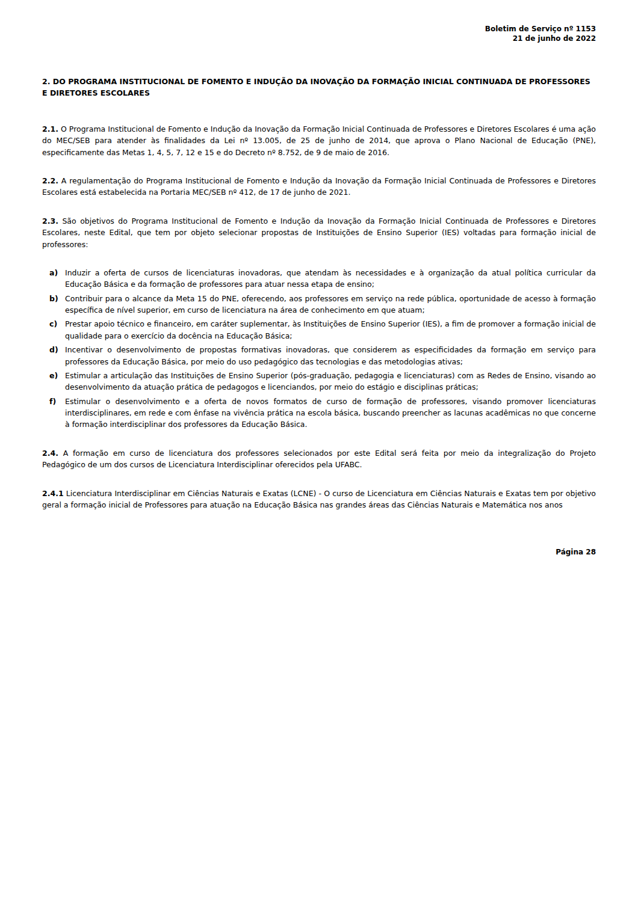Boletim de Serviço nº 1153
21 de junho de 2022
2. Do Programa Institucional de Fomento e Indução da Inovação da Formação Inicial Continuada de Professores e Diretores Escolares
2.1. O Programa Institucional de Fomento e Indução da Inovação da Formação Inicial Continuada de Professores e Diretores Escolares é uma ação do MEC/SEB para atender às finalidades da Lei nº 13.005, de 25 de junho de 2014, que aprova o Plano Nacional de Educação (PNE), especificamente das Metas 1, 4, 5, 7, 12 e 15 e do Decreto nº 8.752, de 9 de maio de 2016.
2.2. A regulamentação do Programa Institucional de Fomento e Indução da Inovação da Formação Inicial Continuada de Professores e Diretores Escolares está estabelecida na Portaria MEC/SEB nº 412, de 17 de junho de 2021.
2.3. São objetivos do Programa Institucional de Fomento e Indução da Inovação da Formação Inicial Continuada de Professores e Diretores Escolares, neste Edital, que tem por objeto selecionar propostas de Instituições de Ensino Superior (IES) voltadas para formação inicial de professores:
Induzir a oferta de cursos de licenciaturas inovadoras, que atendam às necessidades e à organização da atual política curricular da Educação Básica e da formação de professores para atuar nessa etapa de ensino;
Contribuir para o alcance da Meta 15 do PNE, oferecendo, aos professores em serviço na rede pública, oportunidade de acesso à formação específica de nível superior, em curso de licenciatura na área de conhecimento em que atuam;
Prestar apoio técnico e financeiro, em caráter suplementar, às Instituições de Ensino Superior (IES), a fim de promover a formação inicial de qualidade para o exercício da docência na Educação Básica;
Incentivar o desenvolvimento de propostas formativas inovadoras, que considerem as especificidades da formação em serviço para professores da Educação Básica, por meio do uso pedagógico das tecnologias e das metodologias ativas;
Estimular a articulação das Instituições de Ensino Superior (pós-graduação, pedagogia e licenciaturas) com as Redes de Ensino, visando ao desenvolvimento da atuação prática de pedagogos e licenciandos, por meio do estágio e disciplinas práticas;
Estimular o desenvolvimento e a oferta de novos formatos de curso de formação de professores, visando promover licenciaturas interdisciplinares, em rede e com ênfase na vivência prática na escola básica, buscando preencher as lacunas acadêmicas no que concerne à formação interdisciplinar dos professores da Educação Básica.
2.4. A formação em curso de licenciatura dos professores selecionados por este Edital será feita por meio da integralização do Projeto Pedagógico de um dos cursos de Licenciatura Interdisciplinar oferecidos pela UFABC.
2.4.1 Licenciatura Interdisciplinar em Ciências Naturais e Exatas (LCNE) - O curso de Licenciatura em Ciências Naturais e Exatas tem por objetivo geral a formação inicial de Professores para atuação na Educação Básica nas grandes áreas das Ciências Naturais e Matemática nos anos
Página 28